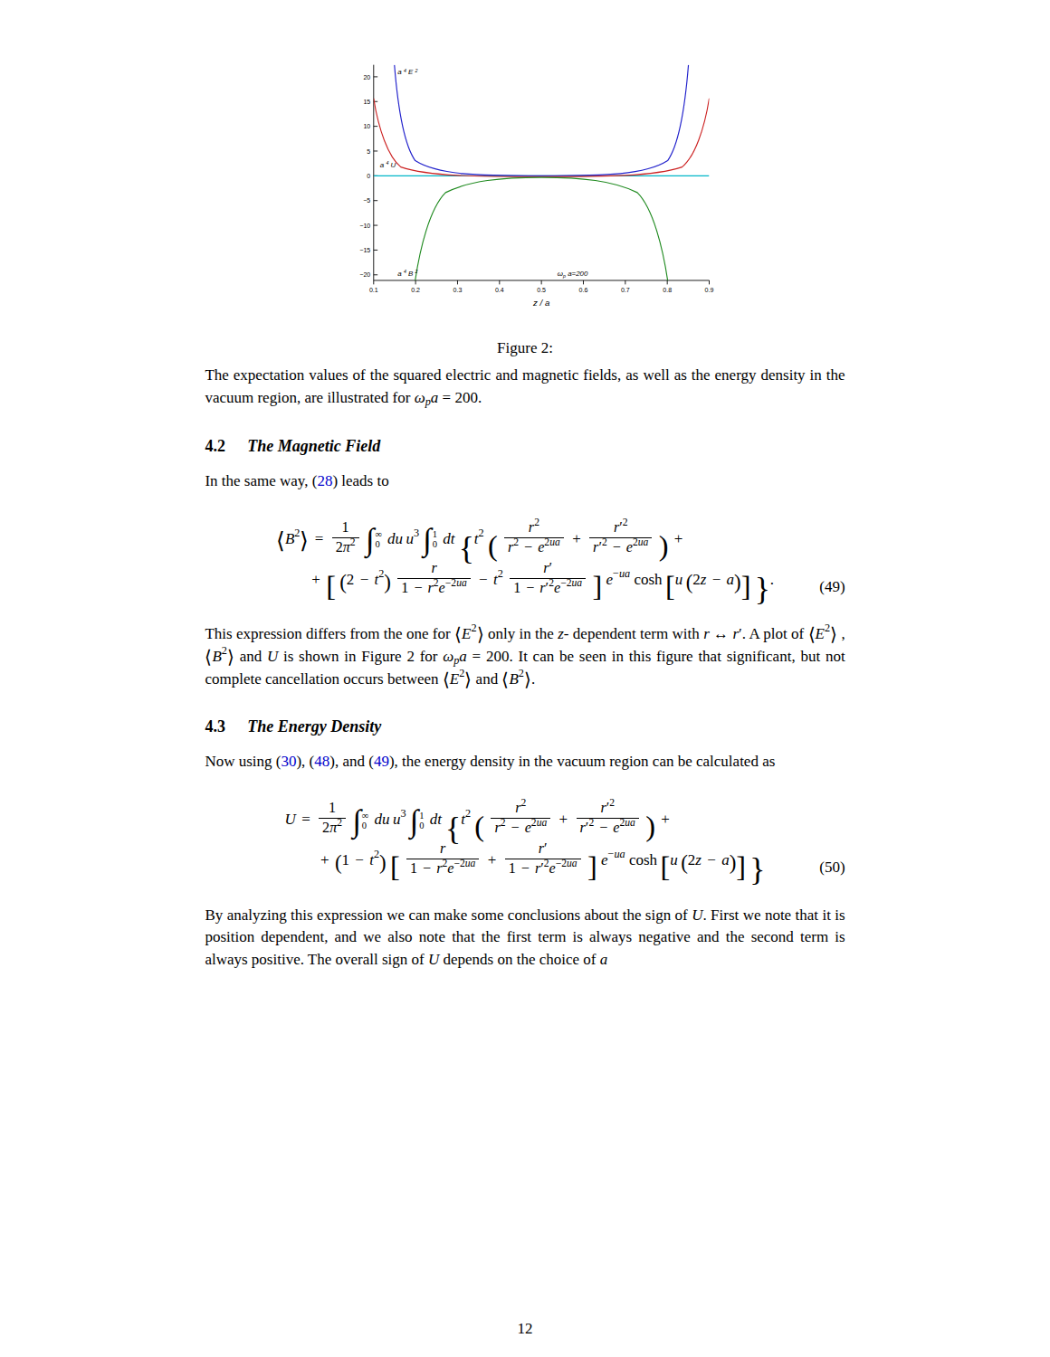20 15 10 5 0 −5 −10 −15 −20 0.1 0.2 0.3 0.4 0.5 0.6 0.7 0.8 0.9 z / a a 4 E 2 a 4 U a 4 B 2 ωp a=200
Figure 2:
The expectation values of the squared electric and magnetic fields, as well as the energy density in the vacuum region, are illustrated for ωpa = 200.
4.2 The Magnetic Field
In the same way, (28) leads to
⟨B2⟩ = 12 π2 ∫∞0 du u3 ∫10 dt {t2 ( r2 r2 − e2ua + r′2 r′2 − e2ua ) + + [ (2 − t2) r 1 − r2e−2ua − t2 r′1 − r′2e−2ua ] e−ua cosh [u (2 z − a)] }.
(49)
This expression differs from the one for ⟨E2⟩ only in the z- dependent term with r ↔ r′. A plot of ⟨E2⟩ , ⟨B2⟩ and U is shown in Figure 2 for ωpa = 200. It can be seen in this figure that significant, but not complete cancellation occurs between ⟨E2⟩ and ⟨B2⟩.
4.3 The Energy Density
Now using (30), (48), and (49), the energy density in the vacuum region can be calculated as
U = 12 π2 ∫∞0 du u3 ∫10 dt {t2 ( r2 r2 − e2ua + r′2 r′2 − e2ua ) + + (1 − t2) [ r 1 − r2e−2ua + r′1 − r′2e−2ua ] e−ua cosh [u (2 z − a)] }
(50)
By analyzing this expression we can make some conclusions about the sign of U. First we note that it is position dependent, and we also note that the first term is always negative and the second term is always positive. The overall sign of U depends on the choice of a
12